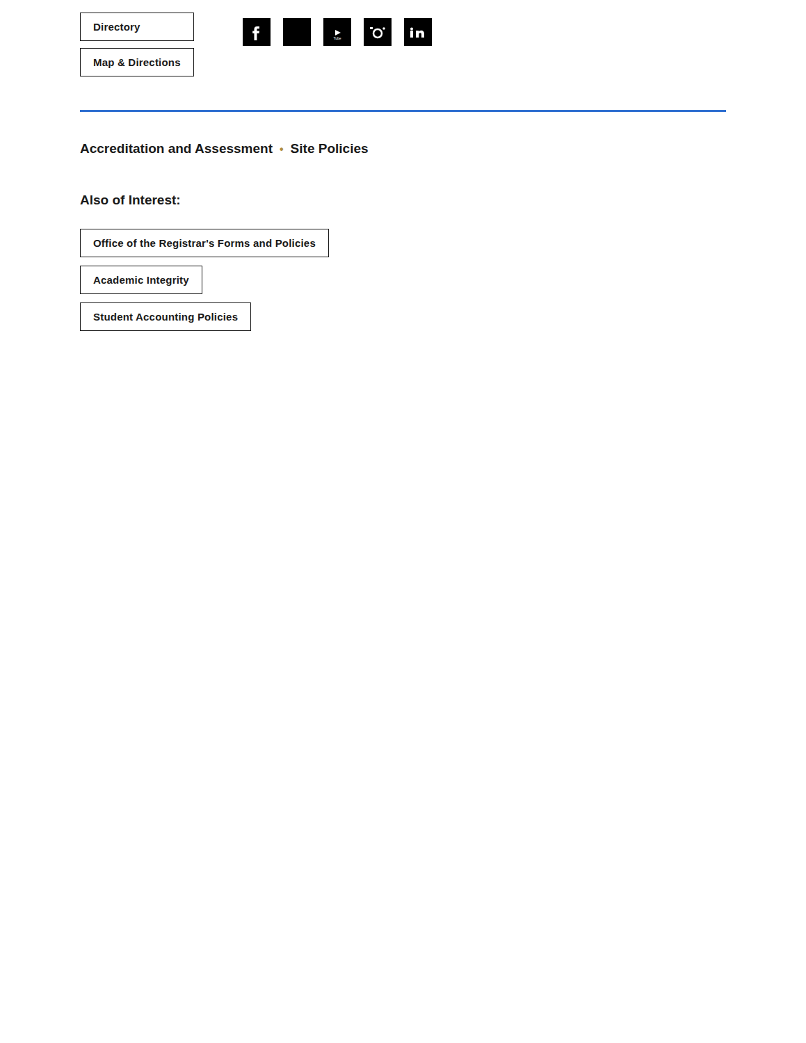Directory Map & Directions
Tube
Accreditation and Assessment•Site Policies
Also of Interest:
Office of the Registrar's Forms and Policies Academic Integrity Student Accounting Policies